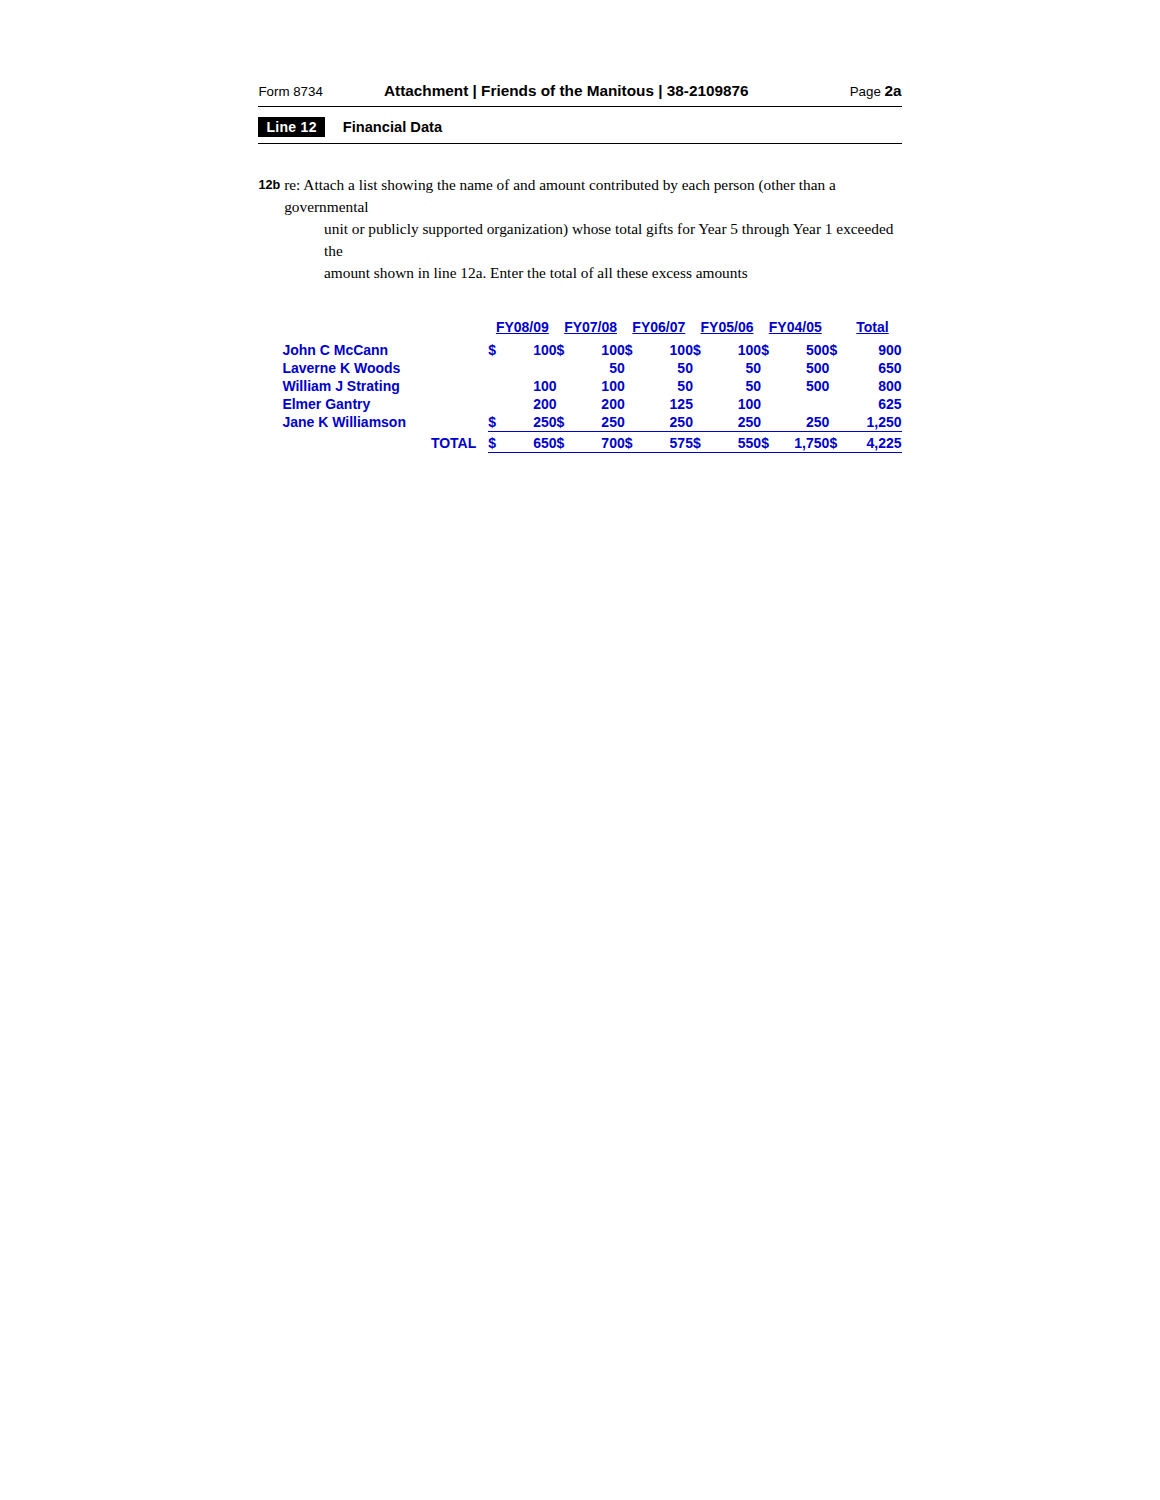Form 8734
Attachment | Friends of the Manitous | 38-2109876
Page 2a
Line 12 Financial Data
12b re: Attach a list showing the name of and amount contributed by each person (other than a governmental unit or publicly supported organization) whose total gifts for Year 5 through Year 1 exceeded the amount shown in line 12a. Enter the total of all these excess amounts
| | FY08/09 | FY07/08 | FY06/07 | FY05/06 | FY04/05 | Total |
| --- | --- | --- | --- | --- | --- | --- |
| John C McCann | $ | 100 | $ | 100 | $ | 100 | $ | 100 | $ | 500 | $ | 900 |
| Laverne K Woods | | | | 50 | | 50 | | 50 | | 500 | | 650 |
| William J Strating | | 100 | | 100 | | 50 | | 50 | | 500 | | 800 |
| Elmer Gantry | | 200 | | 200 | | 125 | | 100 | | | | 625 |
| Jane K Williamson | $ | 250 | $ | 250 | | 250 | | 250 | | 250 | | 1,250 |
| TOTAL | $ | 650 | $ | 700 | $ | 575 | $ | 550 | $ | 1,750 | $ | 4,225 |